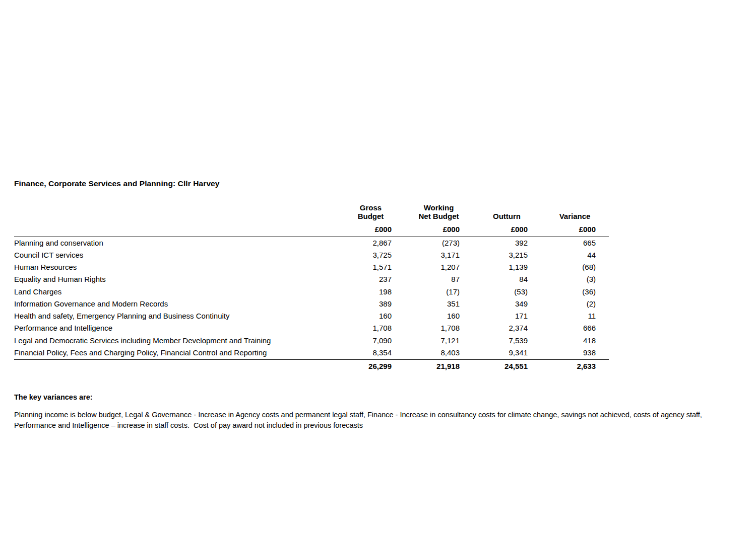Finance, Corporate Services and Planning: Cllr Harvey
| | Gross Budget | Working Net Budget | Outturn | Variance |
| --- | --- | --- | --- | --- |
| | £000 | £000 | £000 | £000 |
| Planning and conservation | 2,867 | (273) | 392 | 665 |
| Council ICT services | 3,725 | 3,171 | 3,215 | 44 |
| Human Resources | 1,571 | 1,207 | 1,139 | (68) |
| Equality and Human Rights | 237 | 87 | 84 | (3) |
| Land Charges | 198 | (17) | (53) | (36) |
| Information Governance and Modern Records | 389 | 351 | 349 | (2) |
| Health and safety, Emergency Planning and Business Continuity | 160 | 160 | 171 | 11 |
| Performance and Intelligence | 1,708 | 1,708 | 2,374 | 666 |
| Legal and Democratic Services including Member Development and Training | 7,090 | 7,121 | 7,539 | 418 |
| Financial Policy, Fees and Charging Policy, Financial Control and Reporting | 8,354 | 8,403 | 9,341 | 938 |
| | 26,299 | 21,918 | 24,551 | 2,633 |
The key variances are:
Planning income is below budget, Legal & Governance - Increase in Agency costs and permanent legal staff, Finance - Increase in consultancy costs for climate change, savings not achieved, costs of agency staff, Performance and Intelligence – increase in staff costs. Cost of pay award not included in previous forecasts